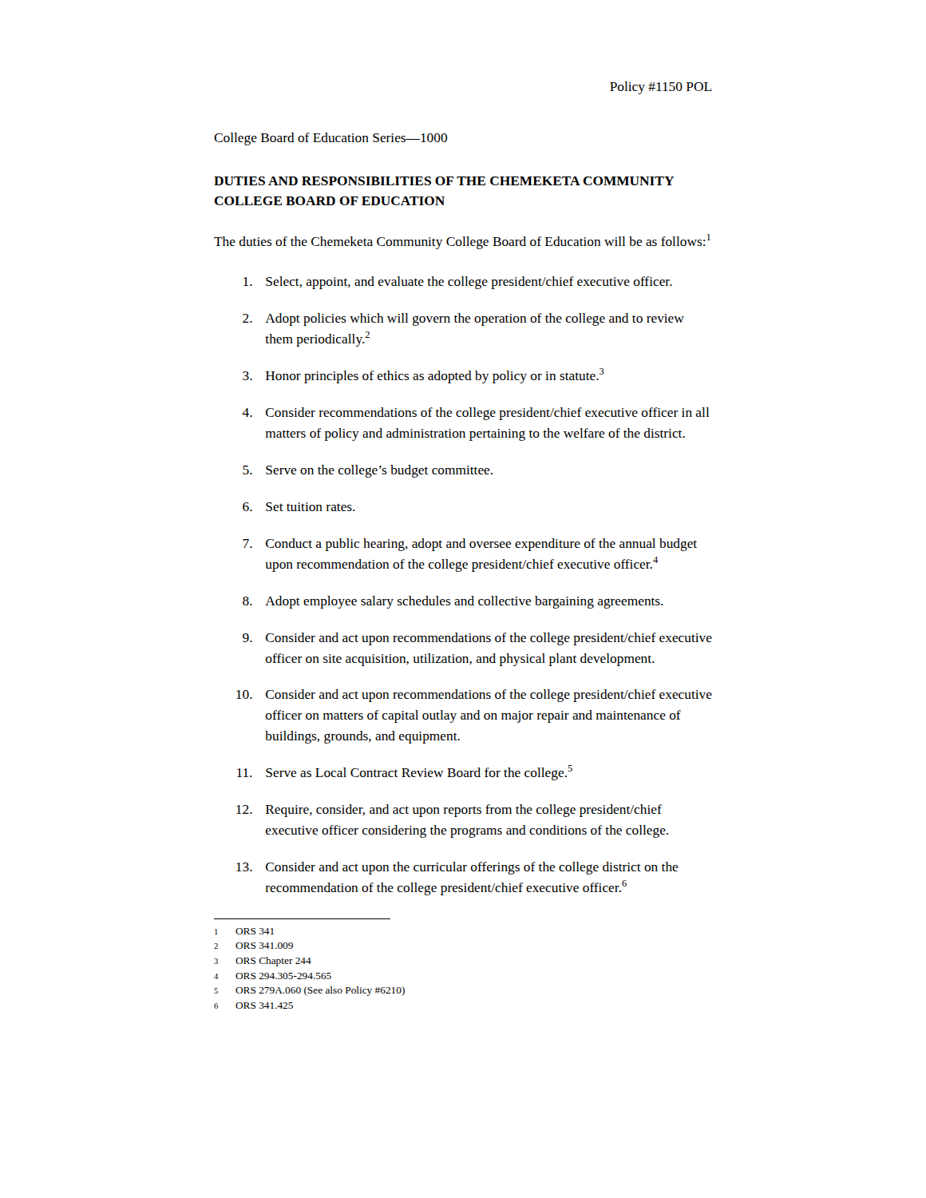Policy #1150 POL
College Board of Education Series—1000
Duties and Responsibilities of the Chemeketa Community College Board of Education
The duties of the Chemeketa Community College Board of Education will be as follows:1
Select, appoint, and evaluate the college president/chief executive officer.
Adopt policies which will govern the operation of the college and to review them periodically.2
Honor principles of ethics as adopted by policy or in statute.3
Consider recommendations of the college president/chief executive officer in all matters of policy and administration pertaining to the welfare of the district.
Serve on the college’s budget committee.
Set tuition rates.
Conduct a public hearing, adopt and oversee expenditure of the annual budget upon recommendation of the college president/chief executive officer.4
Adopt employee salary schedules and collective bargaining agreements.
Consider and act upon recommendations of the college president/chief executive officer on site acquisition, utilization, and physical plant development.
Consider and act upon recommendations of the college president/chief executive officer on matters of capital outlay and on major repair and maintenance of buildings, grounds, and equipment.
Serve as Local Contract Review Board for the college.5
Require, consider, and act upon reports from the college president/chief executive officer considering the programs and conditions of the college.
Consider and act upon the curricular offerings of the college district on the recommendation of the college president/chief executive officer.6
1 ORS 341
2 ORS 341.009
3 ORS Chapter 244
4 ORS 294.305-294.565
5 ORS 279A.060 (See also Policy #6210)
6 ORS 341.425